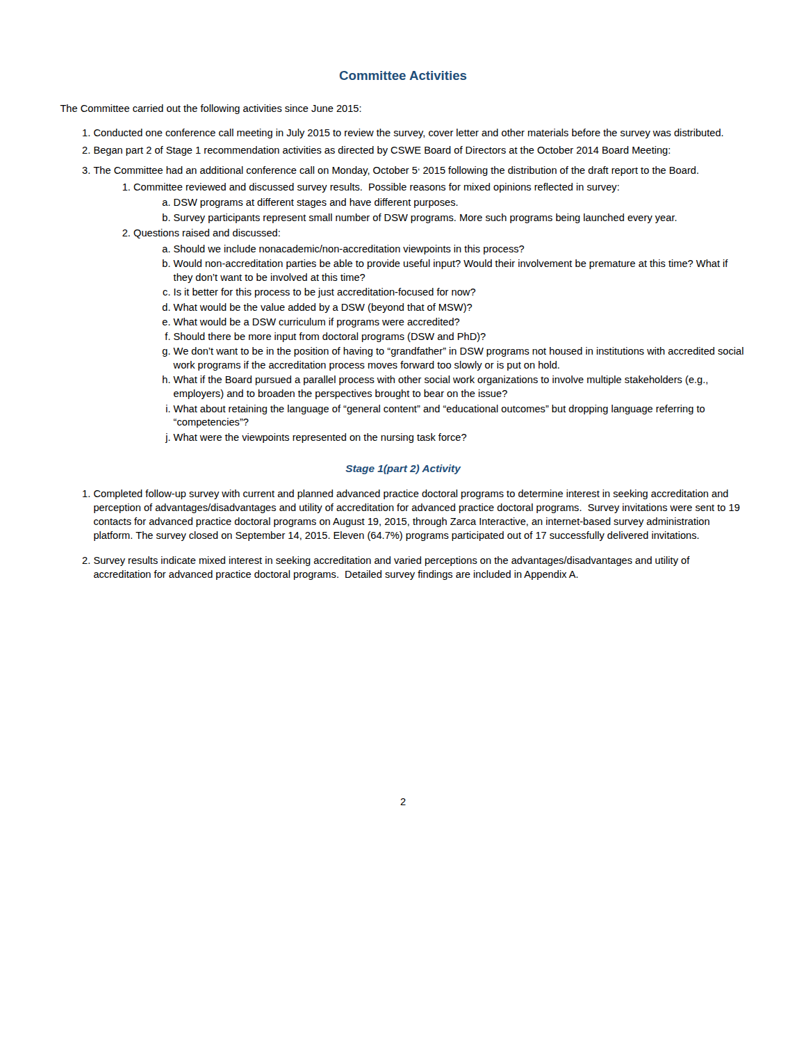Committee Activities
The Committee carried out the following activities since June 2015:
Conducted one conference call meeting in July 2015 to review the survey, cover letter and other materials before the survey was distributed.
Began part 2 of Stage 1 recommendation activities as directed by CSWE Board of Directors at the October 2014 Board Meeting:
The Committee had an additional conference call on Monday, October 5, 2015 following the distribution of the draft report to the Board.
Committee reviewed and discussed survey results. Possible reasons for mixed opinions reflected in survey:
DSW programs at different stages and have different purposes.
Survey participants represent small number of DSW programs. More such programs being launched every year.
Questions raised and discussed:
Should we include nonacademic/non-accreditation viewpoints in this process?
Would non-accreditation parties be able to provide useful input? Would their involvement be premature at this time? What if they don’t want to be involved at this time?
Is it better for this process to be just accreditation-focused for now?
What would be the value added by a DSW (beyond that of MSW)?
What would be a DSW curriculum if programs were accredited?
Should there be more input from doctoral programs (DSW and PhD)?
We don’t want to be in the position of having to “grandfather” in DSW programs not housed in institutions with accredited social work programs if the accreditation process moves forward too slowly or is put on hold.
What if the Board pursued a parallel process with other social work organizations to involve multiple stakeholders (e.g., employers) and to broaden the perspectives brought to bear on the issue?
What about retaining the language of “general content” and “educational outcomes” but dropping language referring to “competencies”?
What were the viewpoints represented on the nursing task force?
Stage 1(part 2) Activity
Completed follow-up survey with current and planned advanced practice doctoral programs to determine interest in seeking accreditation and perception of advantages/disadvantages and utility of accreditation for advanced practice doctoral programs. Survey invitations were sent to 19 contacts for advanced practice doctoral programs on August 19, 2015, through Zarca Interactive, an internet-based survey administration platform. The survey closed on September 14, 2015. Eleven (64.7%) programs participated out of 17 successfully delivered invitations.
Survey results indicate mixed interest in seeking accreditation and varied perceptions on the advantages/disadvantages and utility of accreditation for advanced practice doctoral programs. Detailed survey findings are included in Appendix A.
2